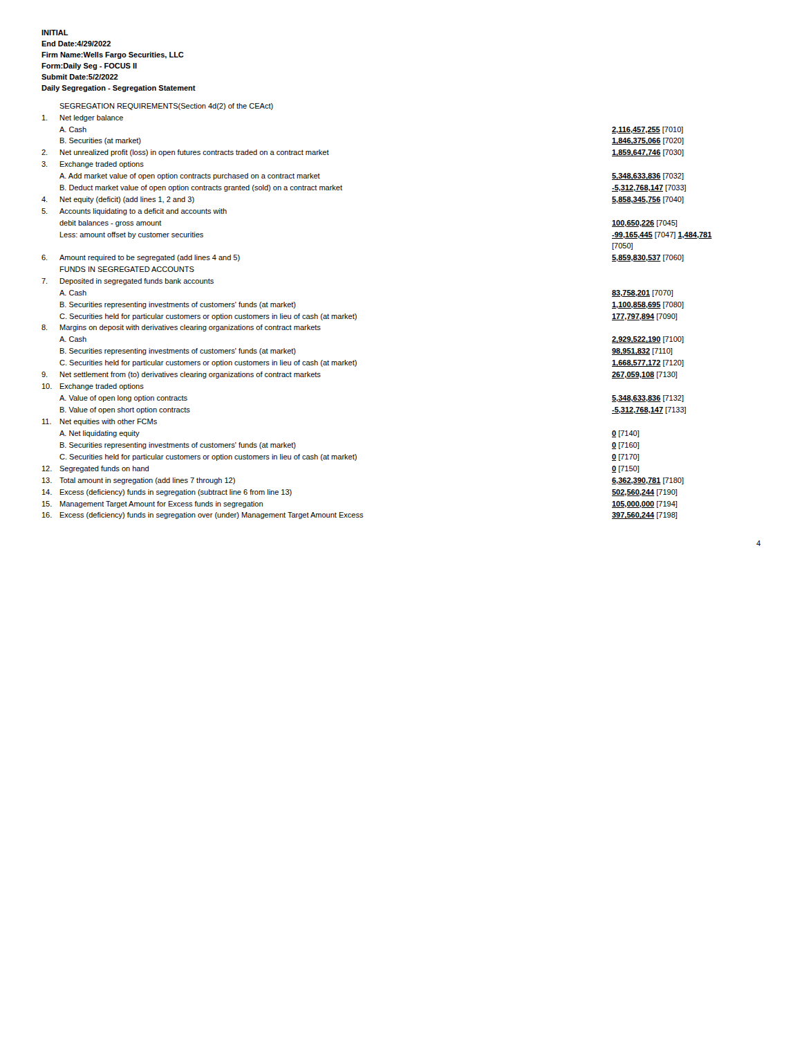INITIAL
End Date:4/29/2022
Firm Name:Wells Fargo Securities, LLC
Form:Daily Seg - FOCUS II
Submit Date:5/2/2022
Daily Segregation - Segregation Statement
| | SEGREGATION REQUIREMENTS(Section 4d(2) of the CEAct) | |
| 1. | Net ledger balance | |
| | A. Cash | 2,116,457,255 [7010] |
| | B. Securities (at market) | 1,846,375,066 [7020] |
| 2. | Net unrealized profit (loss) in open futures contracts traded on a contract market | 1,859,647,746 [7030] |
| 3. | Exchange traded options | |
| | A. Add market value of open option contracts purchased on a contract market | 5,348,633,836 [7032] |
| | B. Deduct market value of open option contracts granted (sold) on a contract market | -5,312,768,147 [7033] |
| 4. | Net equity (deficit) (add lines 1, 2 and 3) | 5,858,345,756 [7040] |
| 5. | Accounts liquidating to a deficit and accounts with | |
| | debit balances - gross amount | 100,650,226 [7045] |
| | Less: amount offset by customer securities | -99,165,445 [7047] 1,484,781 [7050] |
| 6. | Amount required to be segregated (add lines 4 and 5) | 5,859,830,537 [7060] |
| | FUNDS IN SEGREGATED ACCOUNTS | |
| 7. | Deposited in segregated funds bank accounts | |
| | A. Cash | 83,758,201 [7070] |
| | B. Securities representing investments of customers' funds (at market) | 1,100,858,695 [7080] |
| | C. Securities held for particular customers or option customers in lieu of cash (at market) | 177,797,894 [7090] |
| 8. | Margins on deposit with derivatives clearing organizations of contract markets | |
| | A. Cash | 2,929,522,190 [7100] |
| | B. Securities representing investments of customers' funds (at market) | 98,951,832 [7110] |
| | C. Securities held for particular customers or option customers in lieu of cash (at market) | 1,668,577,172 [7120] |
| 9. | Net settlement from (to) derivatives clearing organizations of contract markets | 267,059,108 [7130] |
| 10. | Exchange traded options | |
| | A. Value of open long option contracts | 5,348,633,836 [7132] |
| | B. Value of open short option contracts | -5,312,768,147 [7133] |
| 11. | Net equities with other FCMs | |
| | A. Net liquidating equity | 0 [7140] |
| | B. Securities representing investments of customers' funds (at market) | 0 [7160] |
| | C. Securities held for particular customers or option customers in lieu of cash (at market) | 0 [7170] |
| 12. | Segregated funds on hand | 0 [7150] |
| 13. | Total amount in segregation (add lines 7 through 12) | 6,362,390,781 [7180] |
| 14. | Excess (deficiency) funds in segregation (subtract line 6 from line 13) | 502,560,244 [7190] |
| 15. | Management Target Amount for Excess funds in segregation | 105,000,000 [7194] |
| 16. | Excess (deficiency) funds in segregation over (under) Management Target Amount Excess | 397,560,244 [7198] |
4